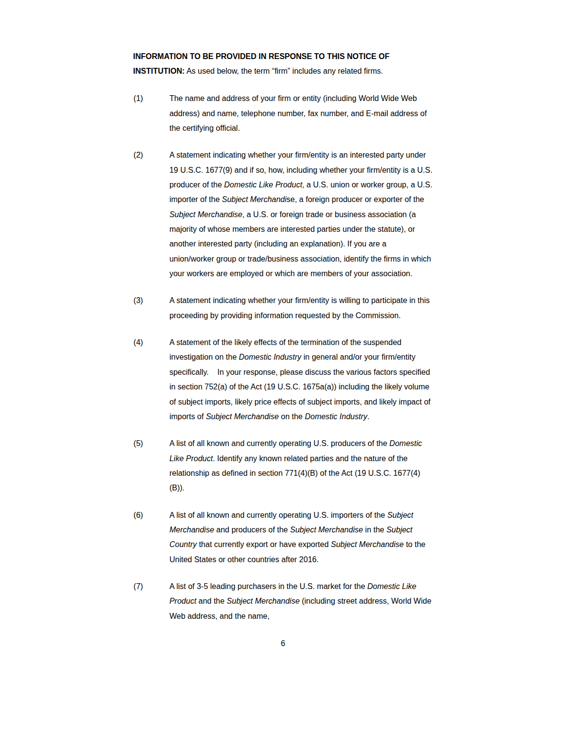INFORMATION TO BE PROVIDED IN RESPONSE TO THIS NOTICE OF INSTITUTION: As used below, the term “firm” includes any related firms.
(1)
The name and address of your firm or entity (including World Wide Web address) and name, telephone number, fax number, and E-mail address of the certifying official.
(2)
A statement indicating whether your firm/entity is an interested party under 19 U.S.C. 1677(9) and if so, how, including whether your firm/entity is a U.S. producer of the Domestic Like Product, a U.S. union or worker group, a U.S. importer of the Subject Merchandise, a foreign producer or exporter of the Subject Merchandise, a U.S. or foreign trade or business association (a majority of whose members are interested parties under the statute), or another interested party (including an explanation). If you are a union/worker group or trade/business association, identify the firms in which your workers are employed or which are members of your association.
(3)
A statement indicating whether your firm/entity is willing to participate in this proceeding by providing information requested by the Commission.
(4)
A statement of the likely effects of the termination of the suspended investigation on the Domestic Industry in general and/or your firm/entity specifically. In your response, please discuss the various factors specified in section 752(a) of the Act (19 U.S.C. 1675a(a)) including the likely volume of subject imports, likely price effects of subject imports, and likely impact of imports of Subject Merchandise on the Domestic Industry.
(5)
A list of all known and currently operating U.S. producers of the Domestic Like Product. Identify any known related parties and the nature of the relationship as defined in section 771(4)(B) of the Act (19 U.S.C. 1677(4)(B)).
(6)
A list of all known and currently operating U.S. importers of the Subject Merchandise and producers of the Subject Merchandise in the Subject Country that currently export or have exported Subject Merchandise to the United States or other countries after 2016.
(7)
A list of 3-5 leading purchasers in the U.S. market for the Domestic Like Product and the Subject Merchandise (including street address, World Wide Web address, and the name,
6